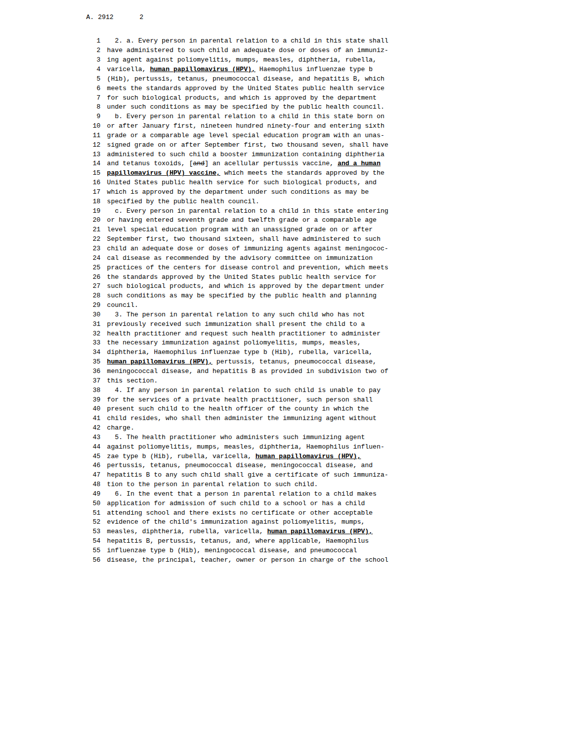A. 2912 2
2. a. Every person in parental relation to a child in this state shall
have administered to such child an adequate dose or doses of an immuniz-
ing agent against poliomyelitis, mumps, measles, diphtheria, rubella,
varicella, human papillomavirus (HPV), Haemophilus influenzae type b
(Hib), pertussis, tetanus, pneumococcal disease, and hepatitis B, which
meets the standards approved by the United States public health service
for such biological products, and which is approved by the department
under such conditions as may be specified by the public health council.
b. Every person in parental relation to a child in this state born on
or after January first, nineteen hundred ninety-four and entering sixth
grade or a comparable age level special education program with an unas-
signed grade on or after September first, two thousand seven, shall have
administered to such child a booster immunization containing diphtheria
and tetanus toxoids, [and] an acellular pertussis vaccine, and a human
papillomavirus (HPV) vaccine, which meets the standards approved by the
United States public health service for such biological products, and
which is approved by the department under such conditions as may be
specified by the public health council.
c. Every person in parental relation to a child in this state entering
or having entered seventh grade and twelfth grade or a comparable age
level special education program with an unassigned grade on or after
September first, two thousand sixteen, shall have administered to such
child an adequate dose or doses of immunizing agents against meningococ-
cal disease as recommended by the advisory committee on immunization
practices of the centers for disease control and prevention, which meets
the standards approved by the United States public health service for
such biological products, and which is approved by the department under
such conditions as may be specified by the public health and planning
council.
3. The person in parental relation to any such child who has not
previously received such immunization shall present the child to a
health practitioner and request such health practitioner to administer
the necessary immunization against poliomyelitis, mumps, measles,
diphtheria, Haemophilus influenzae type b (Hib), rubella, varicella,
human papillomavirus (HPV), pertussis, tetanus, pneumococcal disease,
meningococcal disease, and hepatitis B as provided in subdivision two of
this section.
4. If any person in parental relation to such child is unable to pay
for the services of a private health practitioner, such person shall
present such child to the health officer of the county in which the
child resides, who shall then administer the immunizing agent without
charge.
5. The health practitioner who administers such immunizing agent
against poliomyelitis, mumps, measles, diphtheria, Haemophilus influen-
zae type b (Hib), rubella, varicella, human papillomavirus (HPV),
pertussis, tetanus, pneumococcal disease, meningococcal disease, and
hepatitis B to any such child shall give a certificate of such immuniza-
tion to the person in parental relation to such child.
6. In the event that a person in parental relation to a child makes
application for admission of such child to a school or has a child
attending school and there exists no certificate or other acceptable
evidence of the child's immunization against poliomyelitis, mumps,
measles, diphtheria, rubella, varicella, human papillomavirus (HPV),
hepatitis B, pertussis, tetanus, and, where applicable, Haemophilus
influenzae type b (Hib), meningococcal disease, and pneumococcal
disease, the principal, teacher, owner or person in charge of the school